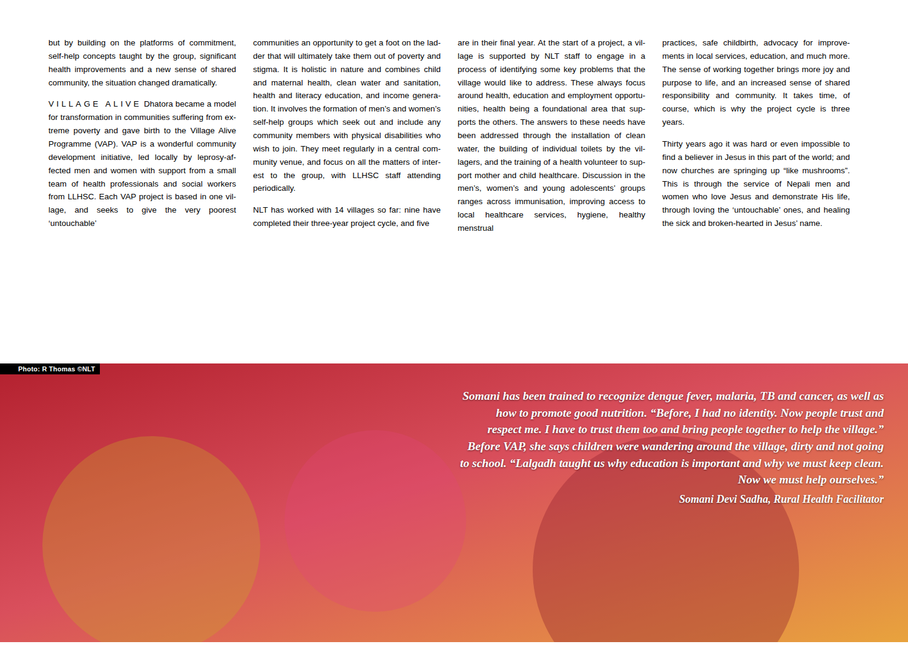but by building on the platforms of commitment, self-help concepts taught by the group, significant health improvements and a new sense of shared community, the situation changed dramatically.
VILLAGE ALIVE Dhatora became a model for transformation in communities suffering from extreme poverty and gave birth to the Village Alive Programme (VAP). VAP is a wonderful community development initiative, led locally by leprosy-affected men and women with support from a small team of health professionals and social workers from LLHSC. Each VAP project is based in one village, and seeks to give the very poorest ‘untouchable’
communities an opportunity to get a foot on the ladder that will ultimately take them out of poverty and stigma. It is holistic in nature and combines child and maternal health, clean water and sanitation, health and literacy education, and income generation. It involves the formation of men’s and women’s self-help groups which seek out and include any community members with physical disabilities who wish to join. They meet regularly in a central community venue, and focus on all the matters of interest to the group, with LLHSC staff attending periodically.
NLT has worked with 14 villages so far: nine have completed their three-year project cycle, and five
are in their final year. At the start of a project, a village is supported by NLT staff to engage in a process of identifying some key problems that the village would like to address. These always focus around health, education and employment opportunities, health being a foundational area that supports the others. The answers to these needs have been addressed through the installation of clean water, the building of individual toilets by the villagers, and the training of a health volunteer to support mother and child healthcare. Discussion in the men’s, women’s and young adolescents’ groups ranges across immunisation, improving access to local healthcare services, hygiene, healthy menstrual
practices, safe childbirth, advocacy for improvements in local services, education, and much more. The sense of working together brings more joy and purpose to life, and an increased sense of shared responsibility and community. It takes time, of course, which is why the project cycle is three years.
Thirty years ago it was hard or even impossible to find a believer in Jesus in this part of the world; and now churches are springing up “like mushrooms”. This is through the service of Nepali men and women who love Jesus and demonstrate His life, through loving the ‘untouchable’ ones, and healing the sick and broken-hearted in Jesus’ name.
Photo: R Thomas ©NLT
Somani has been trained to recognize dengue fever, malaria, TB and cancer, as well as how to promote good nutrition. “Before, I had no identity. Now people trust and respect me. I have to trust them too and bring people together to help the village.” Before VAP, she says children were wandering around the village, dirty and not going to school. “Lalgadh taught us why education is important and why we must keep clean. Now we must help ourselves.” Somani Devi Sadha, Rural Health Facilitator